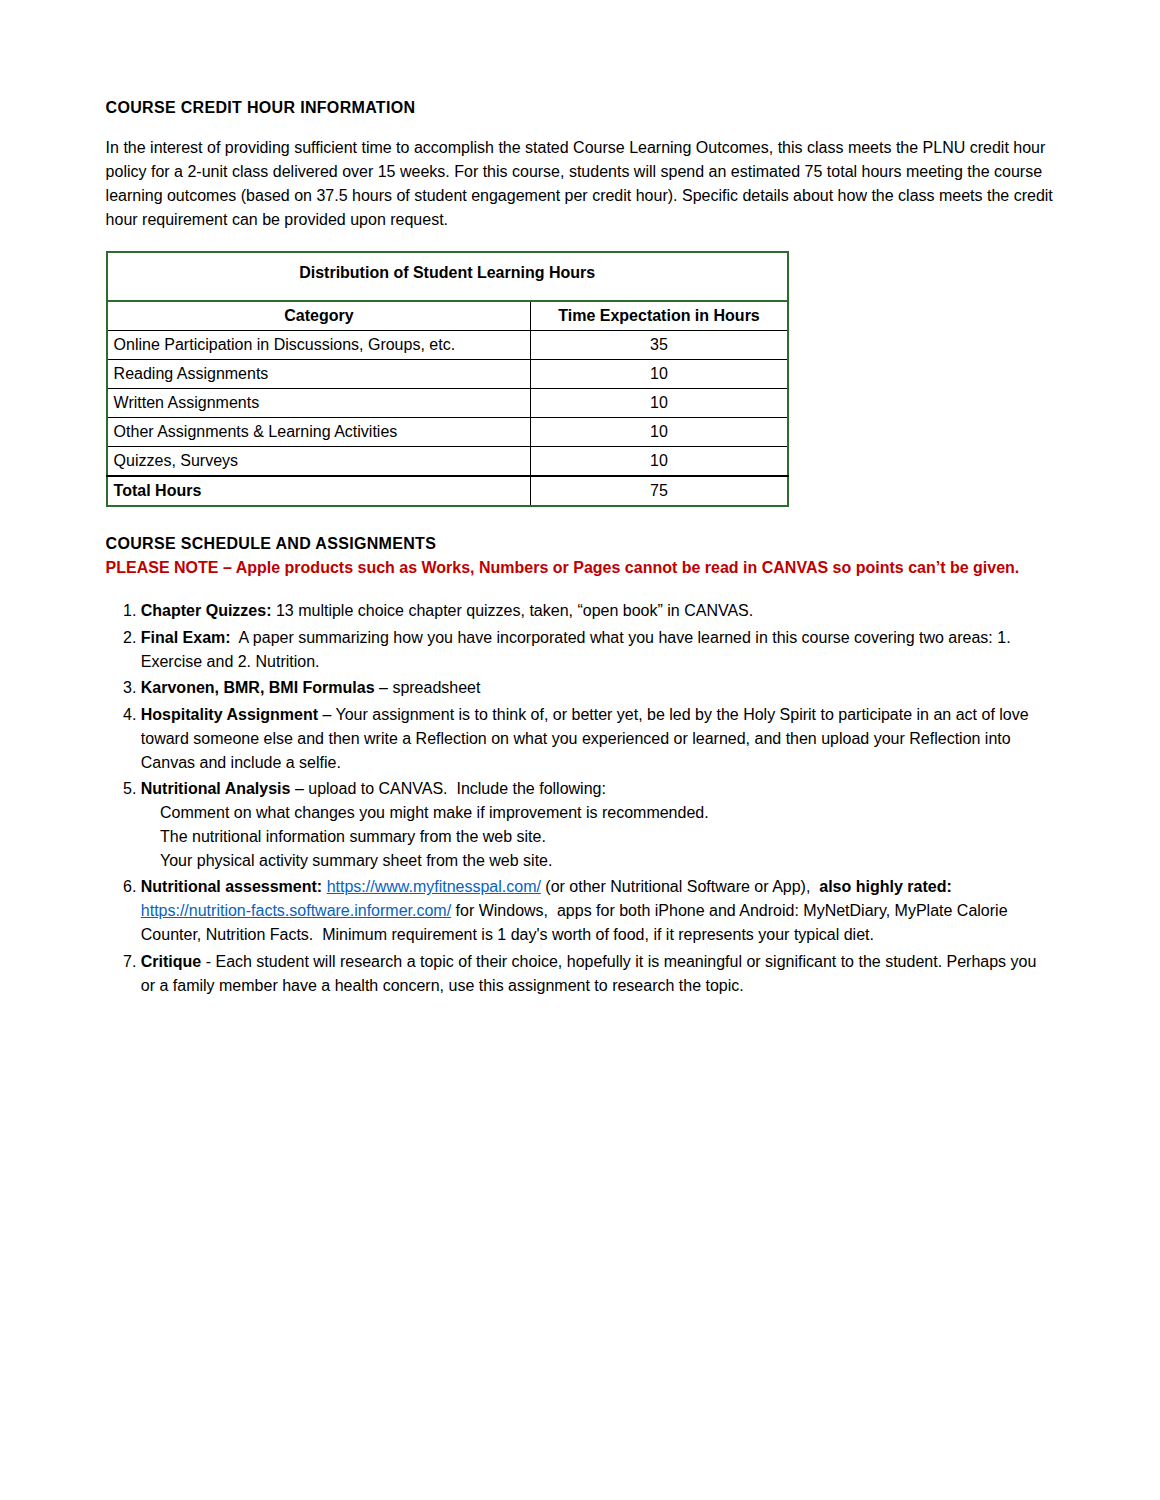COURSE CREDIT HOUR INFORMATION
In the interest of providing sufficient time to accomplish the stated Course Learning Outcomes, this class meets the PLNU credit hour policy for a 2-unit class delivered over 15 weeks. For this course, students will spend an estimated 75 total hours meeting the course learning outcomes (based on 37.5 hours of student engagement per credit hour). Specific details about how the class meets the credit hour requirement can be provided upon request.
Distribution of Student Learning Hours
| Category | Time Expectation in Hours |
| --- | --- |
| Online Participation in Discussions, Groups, etc. | 35 |
| Reading Assignments | 10 |
| Written Assignments | 10 |
| Other Assignments & Learning Activities | 10 |
| Quizzes, Surveys | 10 |
| Total Hours | 75 |
COURSE SCHEDULE AND ASSIGNMENTS
PLEASE NOTE – Apple products such as Works, Numbers or Pages cannot be read in CANVAS so points can’t be given.
Chapter Quizzes: 13 multiple choice chapter quizzes, taken, “open book” in CANVAS.
Final Exam: A paper summarizing how you have incorporated what you have learned in this course covering two areas: 1. Exercise and 2. Nutrition.
Karvonen, BMR, BMI Formulas – spreadsheet
Hospitality Assignment – Your assignment is to think of, or better yet, be led by the Holy Spirit to participate in an act of love toward someone else and then write a Reflection on what you experienced or learned, and then upload your Reflection into Canvas and include a selfie.
Nutritional Analysis – upload to CANVAS. Include the following: Comment on what changes you might make if improvement is recommended. The nutritional information summary from the web site. Your physical activity summary sheet from the web site.
Nutritional assessment: https://www.myfitnesspal.com/ (or other Nutritional Software or App), also highly rated: https://nutrition-facts.software.informer.com/ for Windows, apps for both iPhone and Android: MyNetDiary, MyPlate Calorie Counter, Nutrition Facts. Minimum requirement is 1 day's worth of food, if it represents your typical diet.
Critique - Each student will research a topic of their choice, hopefully it is meaningful or significant to the student. Perhaps you or a family member have a health concern, use this assignment to research the topic.